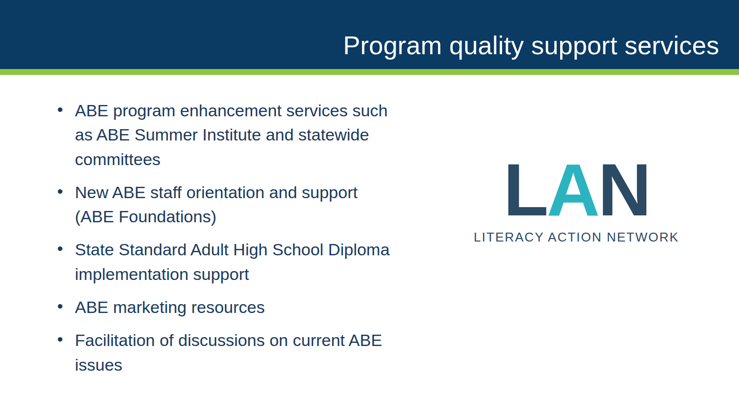Program quality support services
ABE program enhancement services such as ABE Summer Institute and statewide committees
New ABE staff orientation and support (ABE Foundations)
State Standard Adult High School Diploma implementation support
ABE marketing resources
Facilitation of discussions on current ABE issues
LAN
LITERACY ACTION NETWORK